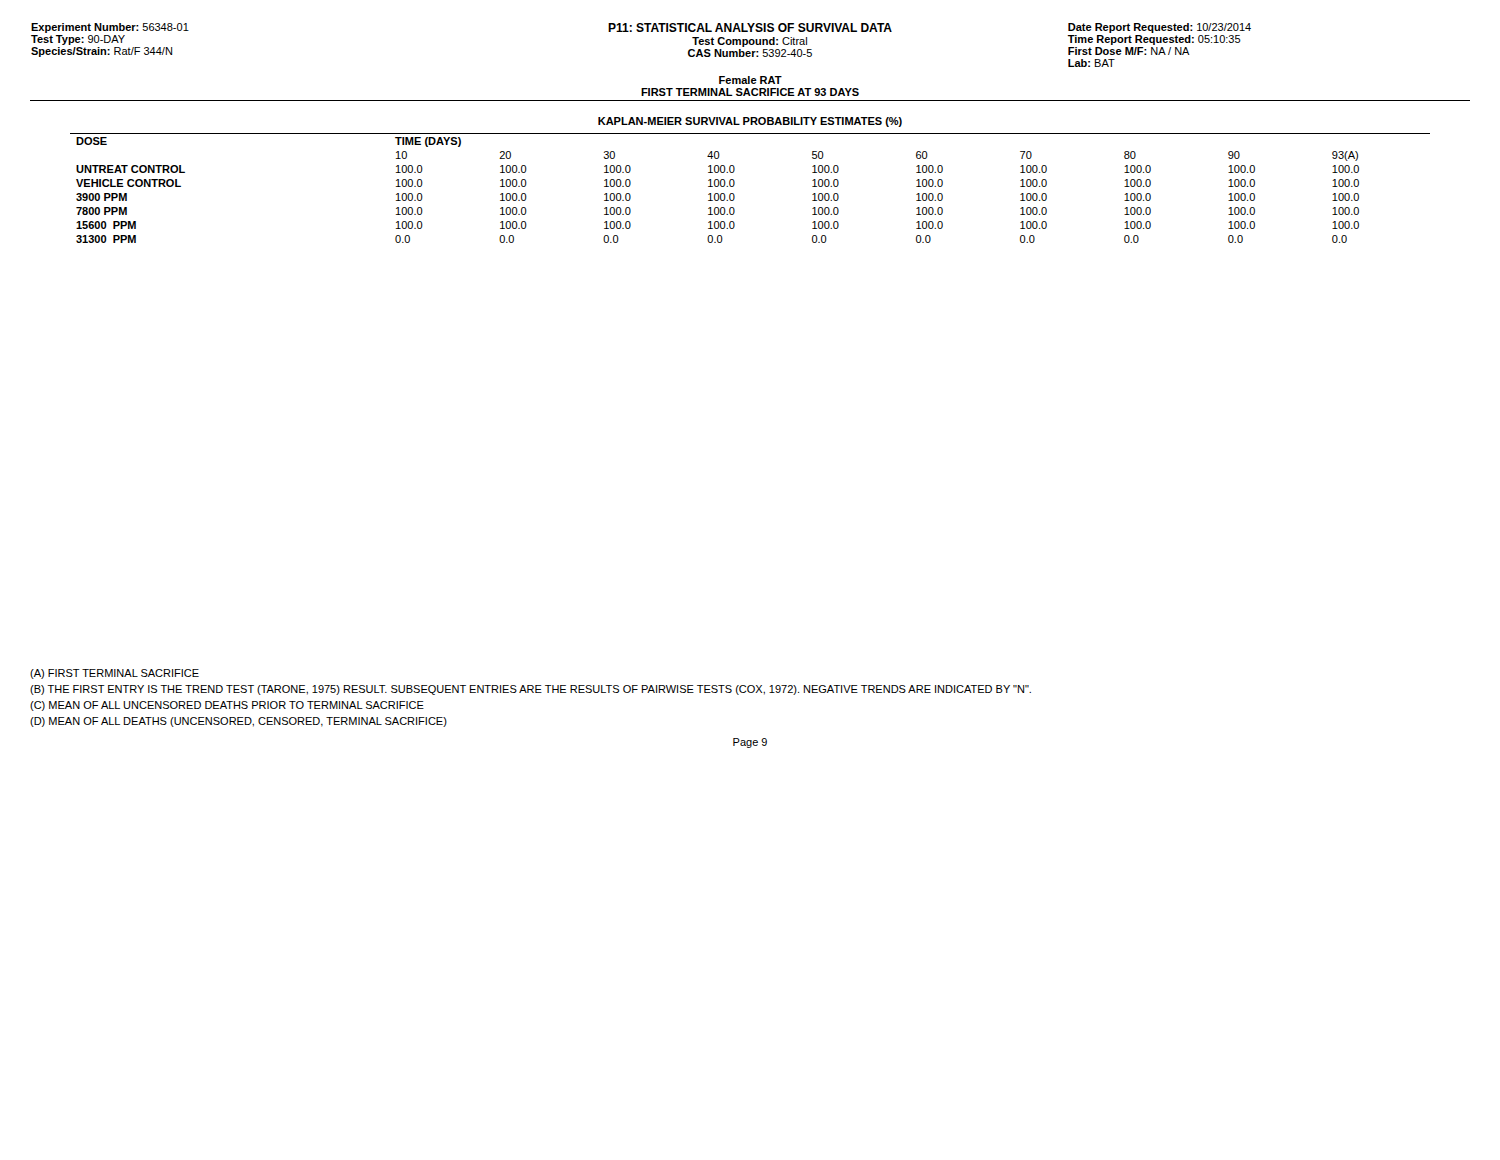| Experiment Number: 56348-01 Test Type: 90-DAY Species/Strain: Rat/F 344/N | P11: STATISTICAL ANALYSIS OF SURVIVAL DATA Test Compound: Citral CAS Number: 5392-40-5 | Date Report Requested: 10/23/2014 Time Report Requested: 05:10:35 First Dose M/F: NA / NA Lab: BAT |
Female RAT
FIRST TERMINAL SACRIFICE AT 93 DAYS
KAPLAN-MEIER SURVIVAL PROBABILITY ESTIMATES (%)
| DOSE | TIME (DAYS) |
| | 10 | 20 | 30 | 40 | 50 | 60 | 70 | 80 | 90 | 93(A) |
| UNTREAT CONTROL | 100.0 | 100.0 | 100.0 | 100.0 | 100.0 | 100.0 | 100.0 | 100.0 | 100.0 | 100.0 |
| VEHICLE CONTROL | 100.0 | 100.0 | 100.0 | 100.0 | 100.0 | 100.0 | 100.0 | 100.0 | 100.0 | 100.0 |
| 3900 PPM | 100.0 | 100.0 | 100.0 | 100.0 | 100.0 | 100.0 | 100.0 | 100.0 | 100.0 | 100.0 |
| 7800 PPM | 100.0 | 100.0 | 100.0 | 100.0 | 100.0 | 100.0 | 100.0 | 100.0 | 100.0 | 100.0 |
| 15600 PPM | 100.0 | 100.0 | 100.0 | 100.0 | 100.0 | 100.0 | 100.0 | 100.0 | 100.0 | 100.0 |
| 31300 PPM | 0.0 | 0.0 | 0.0 | 0.0 | 0.0 | 0.0 | 0.0 | 0.0 | 0.0 | 0.0 |
(A) FIRST TERMINAL SACRIFICE
(B) THE FIRST ENTRY IS THE TREND TEST (TARONE, 1975) RESULT. SUBSEQUENT ENTRIES ARE THE RESULTS OF PAIRWISE TESTS (COX, 1972). NEGATIVE TRENDS ARE INDICATED BY "N".
(C) MEAN OF ALL UNCENSORED DEATHS PRIOR TO TERMINAL SACRIFICE
(D) MEAN OF ALL DEATHS (UNCENSORED, CENSORED, TERMINAL SACRIFICE)
Page 9